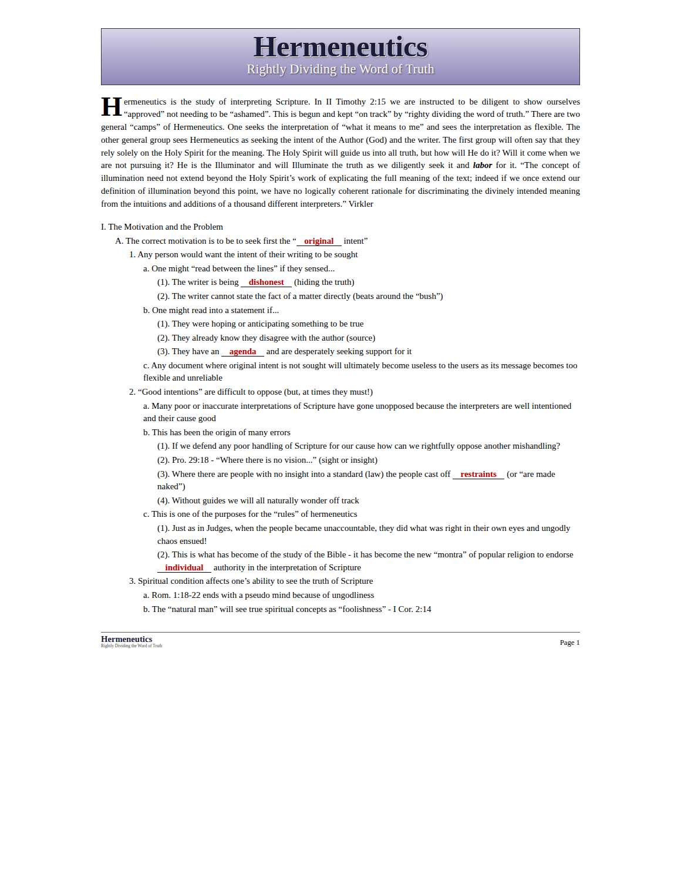Hermeneutics
Rightly Dividing the Word of Truth
Hermeneutics is the study of interpreting Scripture. In II Timothy 2:15 we are instructed to be diligent to show ourselves “approved” not needing to be “ashamed”. This is begun and kept “on track” by “righty dividing the word of truth.” There are two general “camps” of Hermeneutics. One seeks the interpretation of “what it means to me” and sees the interpretation as flexible. The other general group sees Hermeneutics as seeking the intent of the Author (God) and the writer. The first group will often say that they rely solely on the Holy Spirit for the meaning. The Holy Spirit will guide us into all truth, but how will He do it? Will it come when we are not pursuing it? He is the Illuminator and will Illuminate the truth as we diligently seek it and labor for it. “The concept of illumination need not extend beyond the Holy Spirit’s work of explicating the full meaning of the text; indeed if we once extend our definition of illumination beyond this point, we have no logically coherent rationale for discriminating the divinely intended meaning from the intuitions and additions of a thousand different interpreters.” Virkler
I. The Motivation and the Problem
A. The correct motivation is to be to seek first the “original intent”
1. Any person would want the intent of their writing to be sought
a. One might “read between the lines” if they sensed...
(1). The writer is being dishonest (hiding the truth)
(2). The writer cannot state the fact of a matter directly (beats around the “bush”)
b. One might read into a statement if...
(1). They were hoping or anticipating something to be true
(2). They already know they disagree with the author (source)
(3). They have an agenda and are desperately seeking support for it
c. Any document where original intent is not sought will ultimately become useless to the users as its message becomes too flexible and unreliable
2. “Good intentions” are difficult to oppose (but, at times they must!)
a. Many poor or inaccurate interpretations of Scripture have gone unopposed because the interpreters are well intentioned and their cause good
b. This has been the origin of many errors
(1). If we defend any poor handling of Scripture for our cause how can we rightfully oppose another mishandling?
(2). Pro. 29:18 - “Where there is no vision...” (sight or insight)
(3). Where there are people with no insight into a standard (law) the people cast off restraints (or “are made naked”)
(4). Without guides we will all naturally wonder off track
c. This is one of the purposes for the “rules” of hermeneutics
(1). Just as in Judges, when the people became unaccountable, they did what was right in their own eyes and ungodly chaos ensued!
(2). This is what has become of the study of the Bible - it has become the new “montra” of popular religion to endorse individual authority in the interpretation of Scripture
3. Spiritual condition affects one’s ability to see the truth of Scripture
a. Rom. 1:18-22 ends with a pseudo mind because of ungodliness
b. The “natural man” will see true spiritual concepts as “foolishness” - I Cor. 2:14
HermeneuticsRightly Dividing the Word of Truth
Page 1